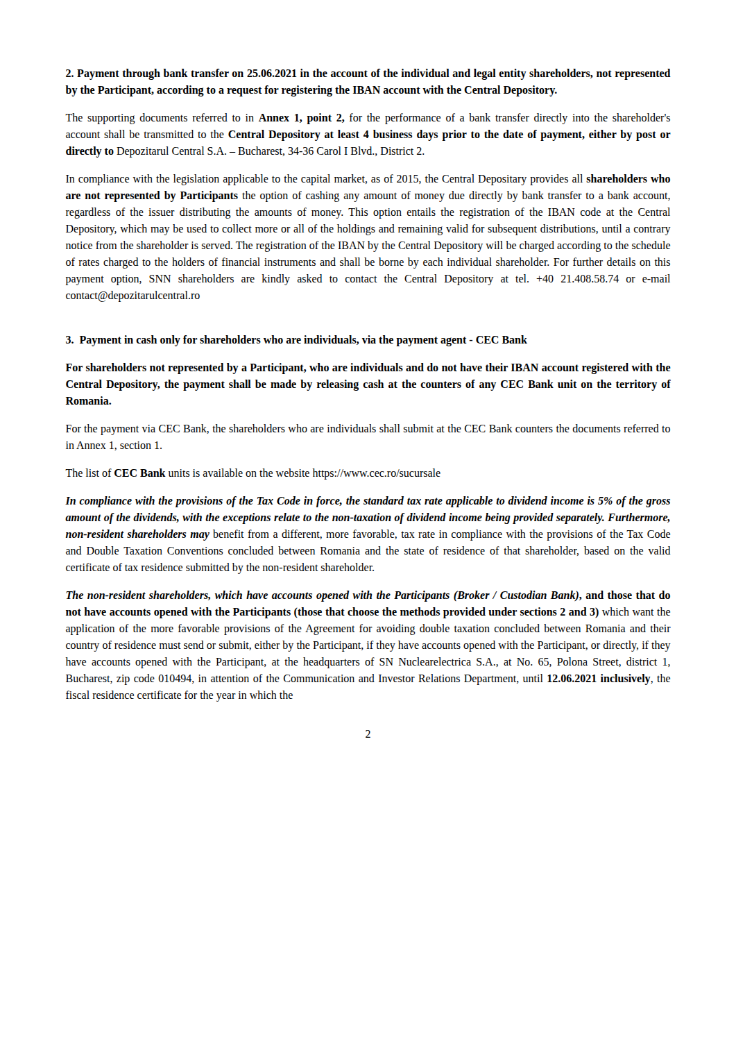2. Payment through bank transfer on 25.06.2021 in the account of the individual and legal entity shareholders, not represented by the Participant, according to a request for registering the IBAN account with the Central Depository.
The supporting documents referred to in Annex 1, point 2, for the performance of a bank transfer directly into the shareholder's account shall be transmitted to the Central Depository at least 4 business days prior to the date of payment, either by post or directly to Depozitarul Central S.A. – Bucharest, 34-36 Carol I Blvd., District 2.
In compliance with the legislation applicable to the capital market, as of 2015, the Central Depositary provides all shareholders who are not represented by Participants the option of cashing any amount of money due directly by bank transfer to a bank account, regardless of the issuer distributing the amounts of money. This option entails the registration of the IBAN code at the Central Depository, which may be used to collect more or all of the holdings and remaining valid for subsequent distributions, until a contrary notice from the shareholder is served. The registration of the IBAN by the Central Depository will be charged according to the schedule of rates charged to the holders of financial instruments and shall be borne by each individual shareholder. For further details on this payment option, SNN shareholders are kindly asked to contact the Central Depository at tel. +40 21.408.58.74 or e-mail contact@depozitarulcentral.ro
3. Payment in cash only for shareholders who are individuals, via the payment agent - CEC Bank
For shareholders not represented by a Participant, who are individuals and do not have their IBAN account registered with the Central Depository, the payment shall be made by releasing cash at the counters of any CEC Bank unit on the territory of Romania.
For the payment via CEC Bank, the shareholders who are individuals shall submit at the CEC Bank counters the documents referred to in Annex 1, section 1.
The list of CEC Bank units is available on the website https://www.cec.ro/sucursale
In compliance with the provisions of the Tax Code in force, the standard tax rate applicable to dividend income is 5% of the gross amount of the dividends, with the exceptions relate to the non-taxation of dividend income being provided separately. Furthermore, non-resident shareholders may benefit from a different, more favorable, tax rate in compliance with the provisions of the Tax Code and Double Taxation Conventions concluded between Romania and the state of residence of that shareholder, based on the valid certificate of tax residence submitted by the non-resident shareholder.
The non-resident shareholders, which have accounts opened with the Participants (Broker / Custodian Bank), and those that do not have accounts opened with the Participants (those that choose the methods provided under sections 2 and 3) which want the application of the more favorable provisions of the Agreement for avoiding double taxation concluded between Romania and their country of residence must send or submit, either by the Participant, if they have accounts opened with the Participant, or directly, if they have accounts opened with the Participant, at the headquarters of SN Nuclearelectrica S.A., at No. 65, Polona Street, district 1, Bucharest, zip code 010494, in attention of the Communication and Investor Relations Department, until 12.06.2021 inclusively, the fiscal residence certificate for the year in which the
2